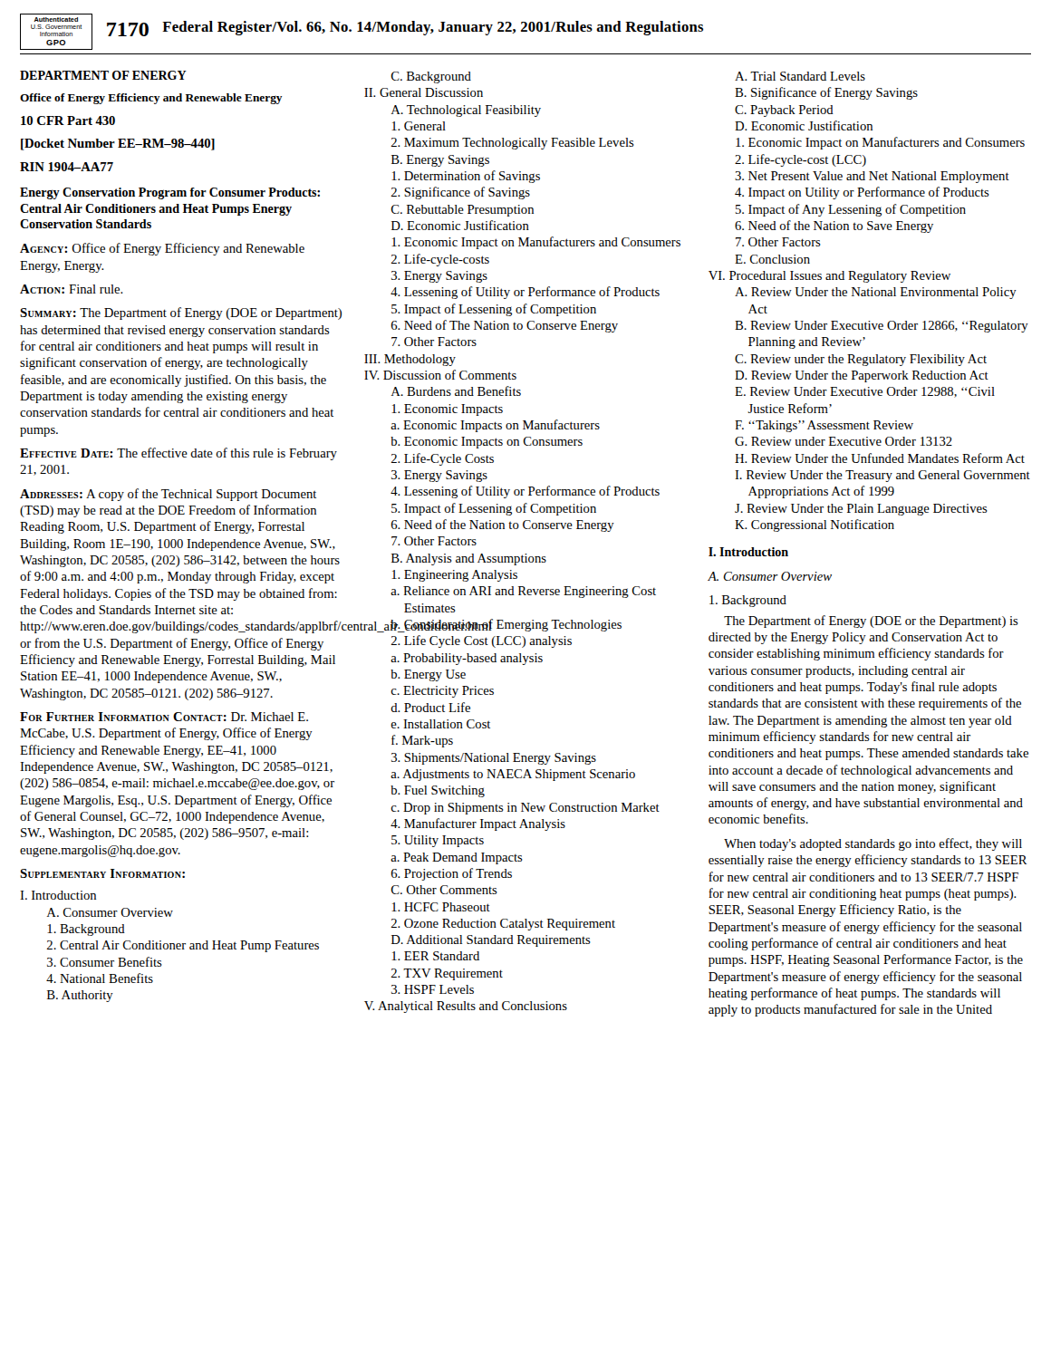Authenticated
U.S. Government
Information
GPO
7170
Federal Register/Vol. 66, No. 14/Monday, January 22, 2001/Rules and Regulations
DEPARTMENT OF ENERGY
Office of Energy Efficiency and Renewable Energy
10 CFR Part 430
[Docket Number EE–RM–98–440]
RIN 1904–AA77
Energy Conservation Program for Consumer Products: Central Air Conditioners and Heat Pumps Energy Conservation Standards
Agency: Office of Energy Efficiency and Renewable Energy, Energy.
Action: Final rule.
Summary: The Department of Energy (DOE or Department) has determined that revised energy conservation standards for central air conditioners and heat pumps will result in significant conservation of energy, are technologically feasible, and are economically justified. On this basis, the Department is today amending the existing energy conservation standards for central air conditioners and heat pumps.
Effective Date: The effective date of this rule is February 21, 2001.
Addresses: A copy of the Technical Support Document (TSD) may be read at the DOE Freedom of Information Reading Room, U.S. Department of Energy, Forrestal Building, Room 1E–190, 1000 Independence Avenue, SW., Washington, DC 20585, (202) 586–3142, between the hours of 9:00 a.m. and 4:00 p.m., Monday through Friday, except Federal holidays. Copies of the TSD may be obtained from: the Codes and Standards Internet site at: http://www.eren.doe.gov/buildings/codes_standards/applbrf/central_air_conditioner.html or from the U.S. Department of Energy, Office of Energy Efficiency and Renewable Energy, Forrestal Building, Mail Station EE–41, 1000 Independence Avenue, SW., Washington, DC 20585–0121. (202) 586–9127.
For Further Information Contact: Dr. Michael E. McCabe, U.S. Department of Energy, Office of Energy Efficiency and Renewable Energy, EE–41, 1000 Independence Avenue, SW., Washington, DC 20585–0121, (202) 586–0854, e-mail: michael.e.mccabe@ee.doe.gov, or Eugene Margolis, Esq., U.S. Department of Energy, Office of General Counsel, GC–72, 1000 Independence Avenue, SW., Washington, DC 20585, (202) 586–9507, e-mail: eugene.margolis@hq.doe.gov.
Supplementary Information:
I. Introduction
A. Consumer Overview
1. Background
2. Central Air Conditioner and Heat Pump Features
3. Consumer Benefits
4. National Benefits
B. Authority
C. Background
II. General Discussion
A. Technological Feasibility
1. General
2. Maximum Technologically Feasible Levels
B. Energy Savings
1. Determination of Savings
2. Significance of Savings
C. Rebuttable Presumption
D. Economic Justification
1. Economic Impact on Manufacturers and Consumers
2. Life-cycle-costs
3. Energy Savings
4. Lessening of Utility or Performance of Products
5. Impact of Lessening of Competition
6. Need of The Nation to Conserve Energy
7. Other Factors
III. Methodology
IV. Discussion of Comments
A. Burdens and Benefits
1. Economic Impacts
a. Economic Impacts on Manufacturers
b. Economic Impacts on Consumers
2. Life-Cycle Costs
3. Energy Savings
4. Lessening of Utility or Performance of Products
5. Impact of Lessening of Competition
6. Need of the Nation to Conserve Energy
7. Other Factors
B. Analysis and Assumptions
1. Engineering Analysis
a. Reliance on ARI and Reverse Engineering Cost Estimates
b. Consideration of Emerging Technologies
2. Life Cycle Cost (LCC) analysis
a. Probability-based analysis
b. Energy Use
c. Electricity Prices
d. Product Life
e. Installation Cost
f. Mark-ups
3. Shipments/National Energy Savings
a. Adjustments to NAECA Shipment Scenario
b. Fuel Switching
c. Drop in Shipments in New Construction Market
4. Manufacturer Impact Analysis
5. Utility Impacts
a. Peak Demand Impacts
6. Projection of Trends
C. Other Comments
1. HCFC Phaseout
2. Ozone Reduction Catalyst Requirement
D. Additional Standard Requirements
1. EER Standard
2. TXV Requirement
3. HSPF Levels
V. Analytical Results and Conclusions
A. Trial Standard Levels
B. Significance of Energy Savings
C. Payback Period
D. Economic Justification
1. Economic Impact on Manufacturers and Consumers
2. Life-cycle-cost (LCC)
3. Net Present Value and Net National Employment
4. Impact on Utility or Performance of Products
5. Impact of Any Lessening of Competition
6. Need of the Nation to Save Energy
7. Other Factors
E. Conclusion
VI. Procedural Issues and Regulatory Review
A. Review Under the National Environmental Policy Act
B. Review Under Executive Order 12866, ‘‘Regulatory Planning and Review’
C. Review under the Regulatory Flexibility Act
D. Review Under the Paperwork Reduction Act
E. Review Under Executive Order 12988, ‘‘Civil Justice Reform’
F. ‘‘Takings’’ Assessment Review
G. Review under Executive Order 13132
H. Review Under the Unfunded Mandates Reform Act
I. Review Under the Treasury and General Government Appropriations Act of 1999
J. Review Under the Plain Language Directives
K. Congressional Notification
I. Introduction
A. Consumer Overview
1. Background
The Department of Energy (DOE or the Department) is directed by the Energy Policy and Conservation Act to consider establishing minimum efficiency standards for various consumer products, including central air conditioners and heat pumps. Today's final rule adopts standards that are consistent with these requirements of the law. The Department is amending the almost ten year old minimum efficiency standards for new central air conditioners and heat pumps. These amended standards take into account a decade of technological advancements and will save consumers and the nation money, significant amounts of energy, and have substantial environmental and economic benefits.
When today's adopted standards go into effect, they will essentially raise the energy efficiency standards to 13 SEER for new central air conditioners and to 13 SEER/7.7 HSPF for new central air conditioning heat pumps (heat pumps). SEER, Seasonal Energy Efficiency Ratio, is the Department's measure of energy efficiency for the seasonal cooling performance of central air conditioners and heat pumps. HSPF, Heating Seasonal Performance Factor, is the Department's measure of energy efficiency for the seasonal heating performance of heat pumps. The standards will apply to products manufactured for sale in the United